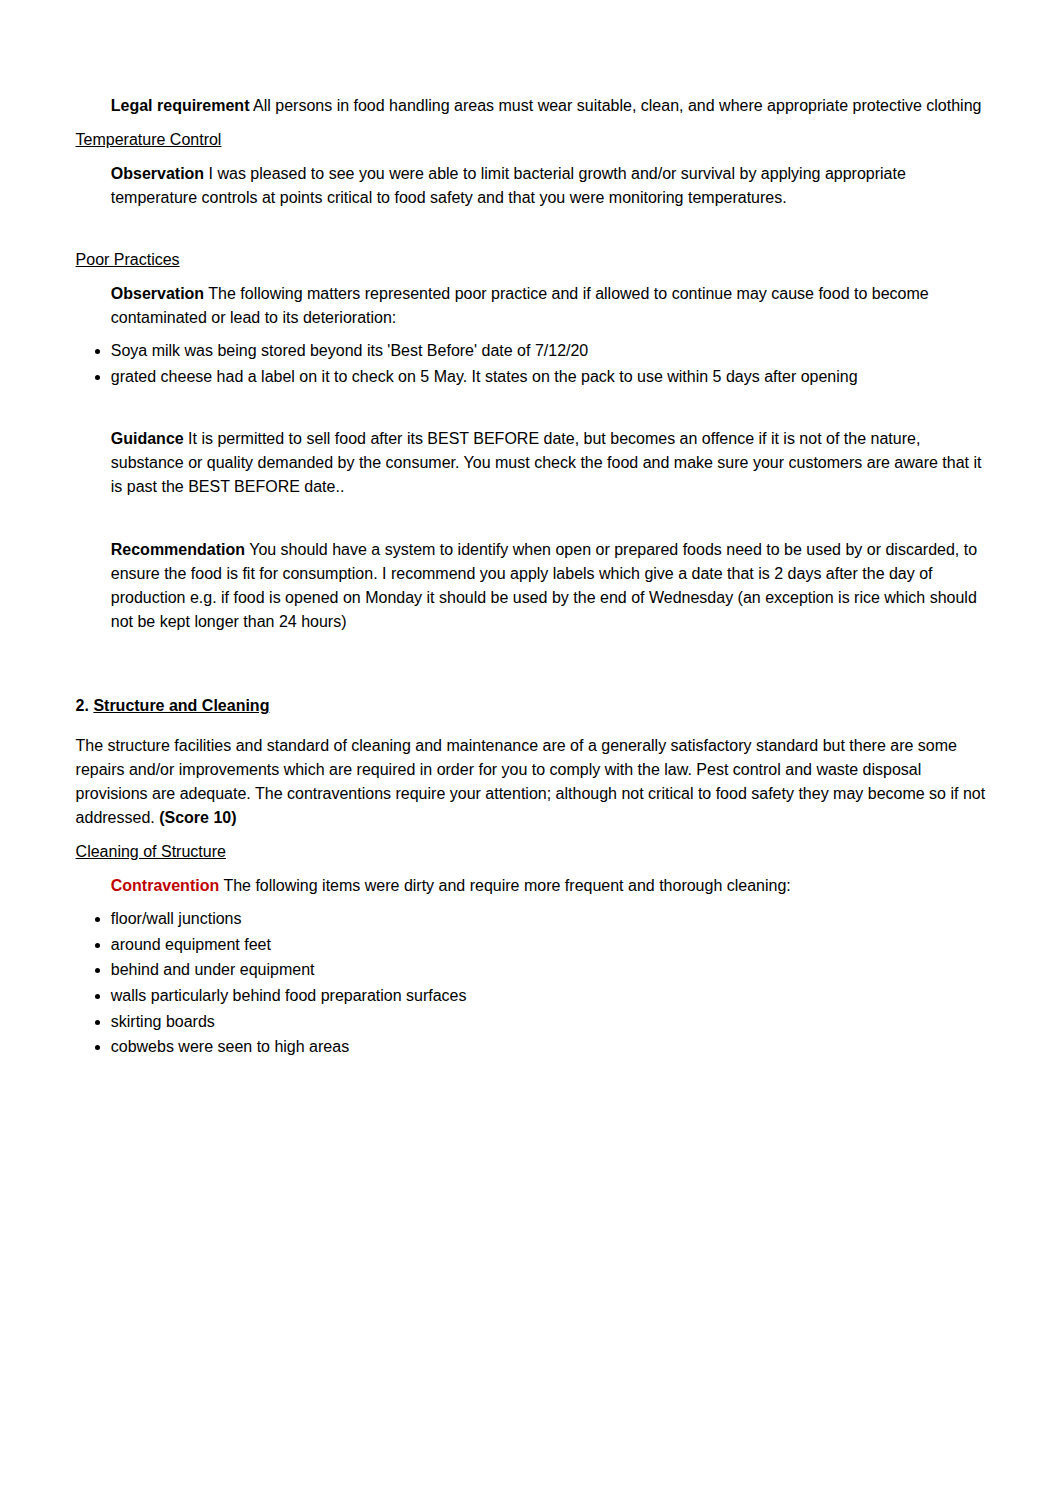Legal requirement All persons in food handling areas must wear suitable, clean, and where appropriate protective clothing
Temperature Control
Observation I was pleased to see you were able to limit bacterial growth and/or survival by applying appropriate temperature controls at points critical to food safety and that you were monitoring temperatures.
Poor Practices
Observation The following matters represented poor practice and if allowed to continue may cause food to become contaminated or lead to its deterioration:
Soya milk was being stored beyond its 'Best Before' date of 7/12/20
grated cheese had a label on it to check on 5 May. It states on the pack to use within 5 days after opening
Guidance It is permitted to sell food after its BEST BEFORE date, but becomes an offence if it is not of the nature, substance or quality demanded by the consumer. You must check the food and make sure your customers are aware that it is past the BEST BEFORE date..
Recommendation You should have a system to identify when open or prepared foods need to be used by or discarded, to ensure the food is fit for consumption. I recommend you apply labels which give a date that is 2 days after the day of production e.g. if food is opened on Monday it should be used by the end of Wednesday (an exception is rice which should not be kept longer than 24 hours)
2. Structure and Cleaning
The structure facilities and standard of cleaning and maintenance are of a generally satisfactory standard but there are some repairs and/or improvements which are required in order for you to comply with the law. Pest control and waste disposal provisions are adequate. The contraventions require your attention; although not critical to food safety they may become so if not addressed. (Score 10)
Cleaning of Structure
Contravention The following items were dirty and require more frequent and thorough cleaning:
floor/wall junctions
around equipment feet
behind and under equipment
walls particularly behind food preparation surfaces
skirting boards
cobwebs were seen to high areas